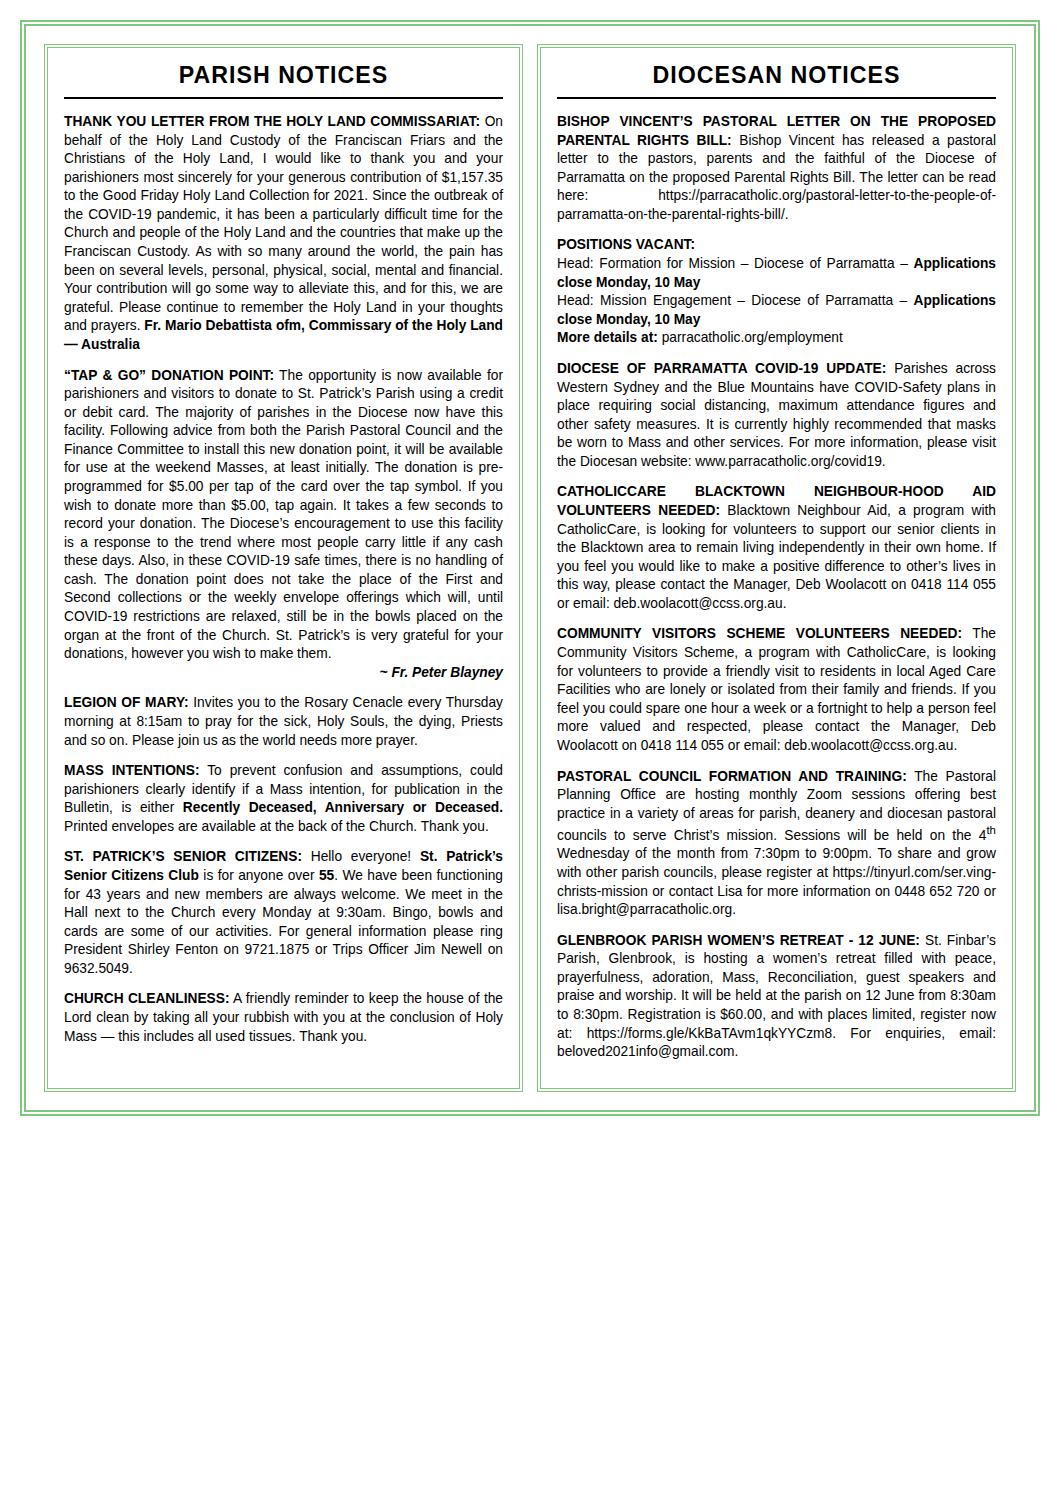PARISH NOTICES
THANK YOU LETTER FROM THE HOLY LAND COMMISSARIAT: On behalf of the Holy Land Custody of the Franciscan Friars and the Christians of the Holy Land, I would like to thank you and your parishioners most sincerely for your generous contribution of $1,157.35 to the Good Friday Holy Land Collection for 2021. Since the outbreak of the COVID-19 pandemic, it has been a particularly difficult time for the Church and people of the Holy Land and the countries that make up the Franciscan Custody. As with so many around the world, the pain has been on several levels, personal, physical, social, mental and financial. Your contribution will go some way to alleviate this, and for this, we are grateful. Please continue to remember the Holy Land in your thoughts and prayers. Fr. Mario Debattista ofm, Commissary of the Holy Land — Australia
“TAP & GO” DONATION POINT: The opportunity is now available for parishioners and visitors to donate to St. Patrick’s Parish using a credit or debit card. The majority of parishes in the Diocese now have this facility. Following advice from both the Parish Pastoral Council and the Finance Committee to install this new donation point, it will be available for use at the weekend Masses, at least initially. The donation is pre-programmed for $5.00 per tap of the card over the tap symbol. If you wish to donate more than $5.00, tap again. It takes a few seconds to record your donation. The Diocese’s encouragement to use this facility is a response to the trend where most people carry little if any cash these days. Also, in these COVID-19 safe times, there is no handling of cash. The donation point does not take the place of the First and Second collections or the weekly envelope offerings which will, until COVID-19 restrictions are relaxed, still be in the bowls placed on the organ at the front of the Church. St. Patrick’s is very grateful for your donations, however you wish to make them. ~ Fr. Peter Blayney
LEGION OF MARY: Invites you to the Rosary Cenacle every Thursday morning at 8:15am to pray for the sick, Holy Souls, the dying, Priests and so on. Please join us as the world needs more prayer.
MASS INTENTIONS: To prevent confusion and assumptions, could parishioners clearly identify if a Mass intention, for publication in the Bulletin, is either Recently Deceased, Anniversary or Deceased. Printed envelopes are available at the back of the Church. Thank you.
ST. PATRICK’S SENIOR CITIZENS: Hello everyone! St. Patrick’s Senior Citizens Club is for anyone over 55. We have been functioning for 43 years and new members are always welcome. We meet in the Hall next to the Church every Monday at 9:30am. Bingo, bowls and cards are some of our activities. For general information please ring President Shirley Fenton on 9721.1875 or Trips Officer Jim Newell on 9632.5049.
CHURCH CLEANLINESS: A friendly reminder to keep the house of the Lord clean by taking all your rubbish with you at the conclusion of Holy Mass — this includes all used tissues. Thank you.
DIOCESAN NOTICES
BISHOP VINCENT’S PASTORAL LETTER ON THE PROPOSED PARENTAL RIGHTS BILL: Bishop Vincent has released a pastoral letter to the pastors, parents and the faithful of the Diocese of Parramatta on the proposed Parental Rights Bill. The letter can be read here: https://parracatholic.org/pastoral-letter-to-the-people-of-parramatta-on-the-parental-rights-bill/.
POSITIONS VACANT:
Head: Formation for Mission – Diocese of Parramatta – Applications close Monday, 10 May
Head: Mission Engagement – Diocese of Parramatta – Applications close Monday, 10 May
More details at: parracatholic.org/employment
DIOCESE OF PARRAMATTA COVID-19 UPDATE: Parishes across Western Sydney and the Blue Mountains have COVID-Safety plans in place requiring social distancing, maximum attendance figures and other safety measures. It is currently highly recommended that masks be worn to Mass and other services. For more information, please visit the Diocesan website: www.parracatholic.org/covid19.
CATHOLICCARE BLACKTOWN NEIGHBOUR-HOOD AID VOLUNTEERS NEEDED: Blacktown Neighbour Aid, a program with CatholicCare, is looking for volunteers to support our senior clients in the Blacktown area to remain living independently in their own home. If you feel you would like to make a positive difference to other’s lives in this way, please contact the Manager, Deb Woolacott on 0418 114 055 or email: deb.woolacott@ccss.org.au.
COMMUNITY VISITORS SCHEME VOLUNTEERS NEEDED: The Community Visitors Scheme, a program with CatholicCare, is looking for volunteers to provide a friendly visit to residents in local Aged Care Facilities who are lonely or isolated from their family and friends. If you feel you could spare one hour a week or a fortnight to help a person feel more valued and respected, please contact the Manager, Deb Woolacott on 0418 114 055 or email: deb.woolacott@ccss.org.au.
PASTORAL COUNCIL FORMATION AND TRAINING: The Pastoral Planning Office are hosting monthly Zoom sessions offering best practice in a variety of areas for parish, deanery and diocesan pastoral councils to serve Christ’s mission. Sessions will be held on the 4th Wednesday of the month from 7:30pm to 9:00pm. To share and grow with other parish councils, please register at https://tinyurl.com/ser.ving-christs-mission or contact Lisa for more information on 0448 652 720 or lisa.bright@parracatholic.org.
GLENBROOK PARISH WOMEN’S RETREAT - 12 JUNE: St. Finbar’s Parish, Glenbrook, is hosting a women’s retreat filled with peace, prayerfulness, adoration, Mass, Reconciliation, guest speakers and praise and worship. It will be held at the parish on 12 June from 8:30am to 8:30pm. Registration is $60.00, and with places limited, register now at: https://forms.gle/KkBaTAvm1qkYYCzm8. For enquiries, email: beloved2021info@gmail.com.